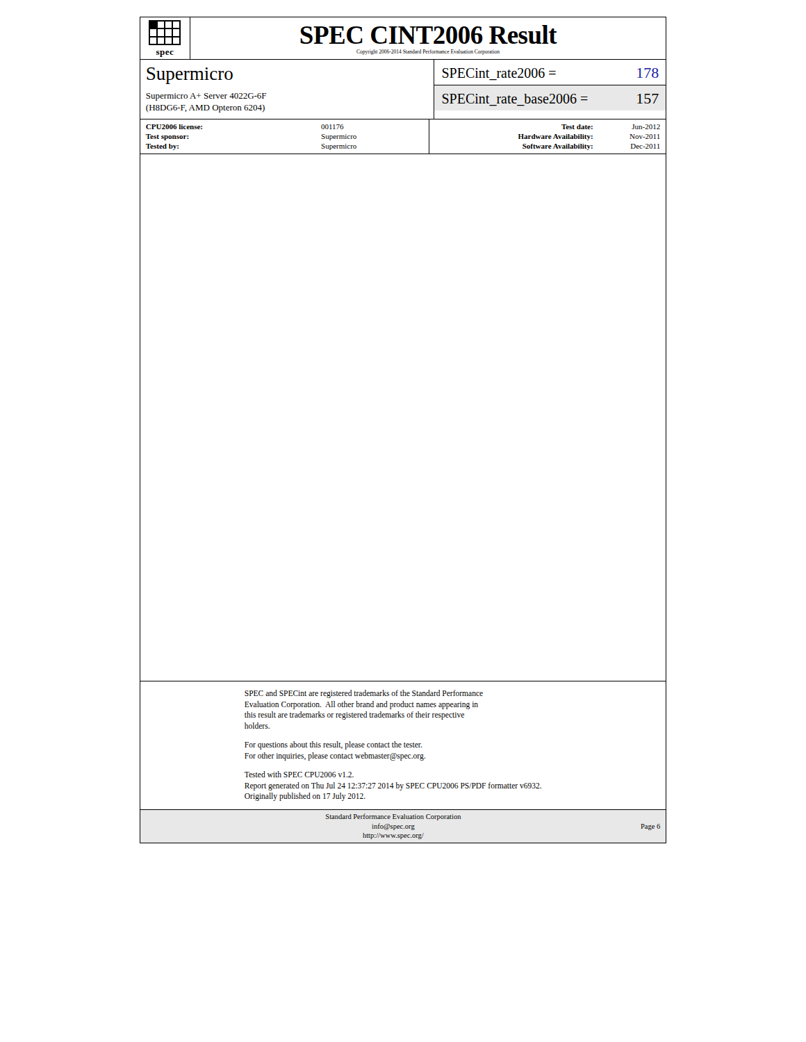spec
SPEC CINT2006 Result
Copyright 2006-2014 Standard Performance Evaluation Corporation
Supermicro
Supermicro A+ Server 4022G-6F
(H8DG6-F, AMD Opteron 6204)
SPECint_rate2006 = 178
SPECint_rate_base2006 = 157
| CPU2006 license: | 001176 |
| Test sponsor: | Supermicro |
| Tested by: | Supermicro |
| Test date: | Jun-2012 |
| Hardware Availability: | Nov-2011 |
| Software Availability: | Dec-2011 |
SPEC and SPECint are registered trademarks of the Standard Performance
Evaluation Corporation. All other brand and product names appearing in
this result are trademarks or registered trademarks of their respective
holders.
For questions about this result, please contact the tester.
For other inquiries, please contact webmaster@spec.org.
Tested with SPEC CPU2006 v1.2.
Report generated on Thu Jul 24 12:37:27 2014 by SPEC CPU2006 PS/PDF formatter v6932.
Originally published on 17 July 2012.
Standard Performance Evaluation Corporation
info@spec.org
http://www.spec.org/
Page 6